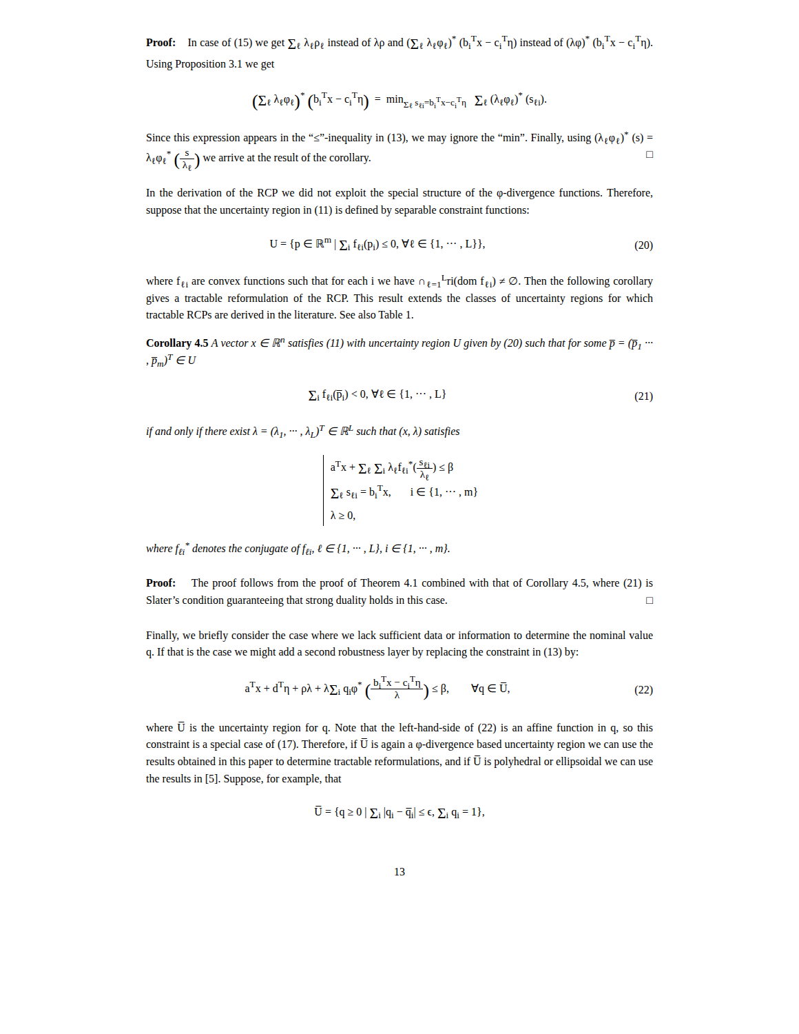Proof: In case of (15) we get Σℓ λℓρℓ instead of λρ and (Σℓ λℓφℓ)* (biTx − ciTη) instead of (λφ)* (biTx − ciTη). Using Proposition 3.1 we get
(Σℓ λℓφℓ)* (biTx − ciTη) = minΣℓ sℓi=biTx−ciTη Σℓ (λℓφℓ)* (sℓi).
Since this expression appears in the “≤”-inequality in (13), we may ignore the “min”. Finally, using (λℓφℓ)* (s) = λℓφℓ* (sλℓ) we arrive at the result of the corollary. □
In the derivation of the RCP we did not exploit the special structure of the φ-divergence functions. Therefore, suppose that the uncertainty region in (11) is defined by separable constraint functions:
U = {p ∈ ℝm | Σi fℓi(pi) ≤ 0, ∀ℓ ∈ {1, ··· , L}},
(20)
where fℓi are convex functions such that for each i we have ∩ℓ=1Lri(dom fℓi) ≠ ∅. Then the following corollary gives a tractable reformulation of the RCP. This result extends the classes of uncertainty regions for which tractable RCPs are derived in the literature. See also Table 1.
Corollary 4.5 A vector x ∈ ℝn satisfies (11) with uncertainty region U given by (20) such that for some p̅ = (p̅1 ··· , p̅m)T ∈ U
Σi fℓi(p̅i) < 0, ∀ℓ ∈ {1, ··· , L}
(21)
if and only if there exist λ = (λ1, ··· , λL)T ∈ ℝL such that (x, λ) satisfies
aTx + Σℓ Σi λℓfℓi*(sℓi λℓ) ≤ β
Σℓ sℓi = biTx, i ∈ {1, ··· , m}
λ ≥ 0,
where fℓi* denotes the conjugate of fℓi, ℓ ∈ {1, ··· , L}, i ∈ {1, ··· , m}.
Proof: The proof follows from the proof of Theorem 4.1 combined with that of Corollary 4.5, where (21) is Slater’s condition guaranteeing that strong duality holds in this case. □
Finally, we briefly consider the case where we lack sufficient data or information to determine the nominal value q. If that is the case we might add a second robustness layer by replacing the constraint in (13) by:
aTx + dTη + ρλ + λΣi qiφ* (biTx − ciTη λ) ≤ β, ∀q ∈ U̅,
(22)
where U̅ is the uncertainty region for q. Note that the left-hand-side of (22) is an affine function in q, so this constraint is a special case of (17). Therefore, if U̅ is again a φ-divergence based uncertainty region we can use the results obtained in this paper to determine tractable reformulations, and if U̅ is polyhedral or ellipsoidal we can use the results in [5]. Suppose, for example, that
U̅ = {q ≥ 0 | Σi |qi − q̅i| ≤ ϵ, Σi qi = 1},
13